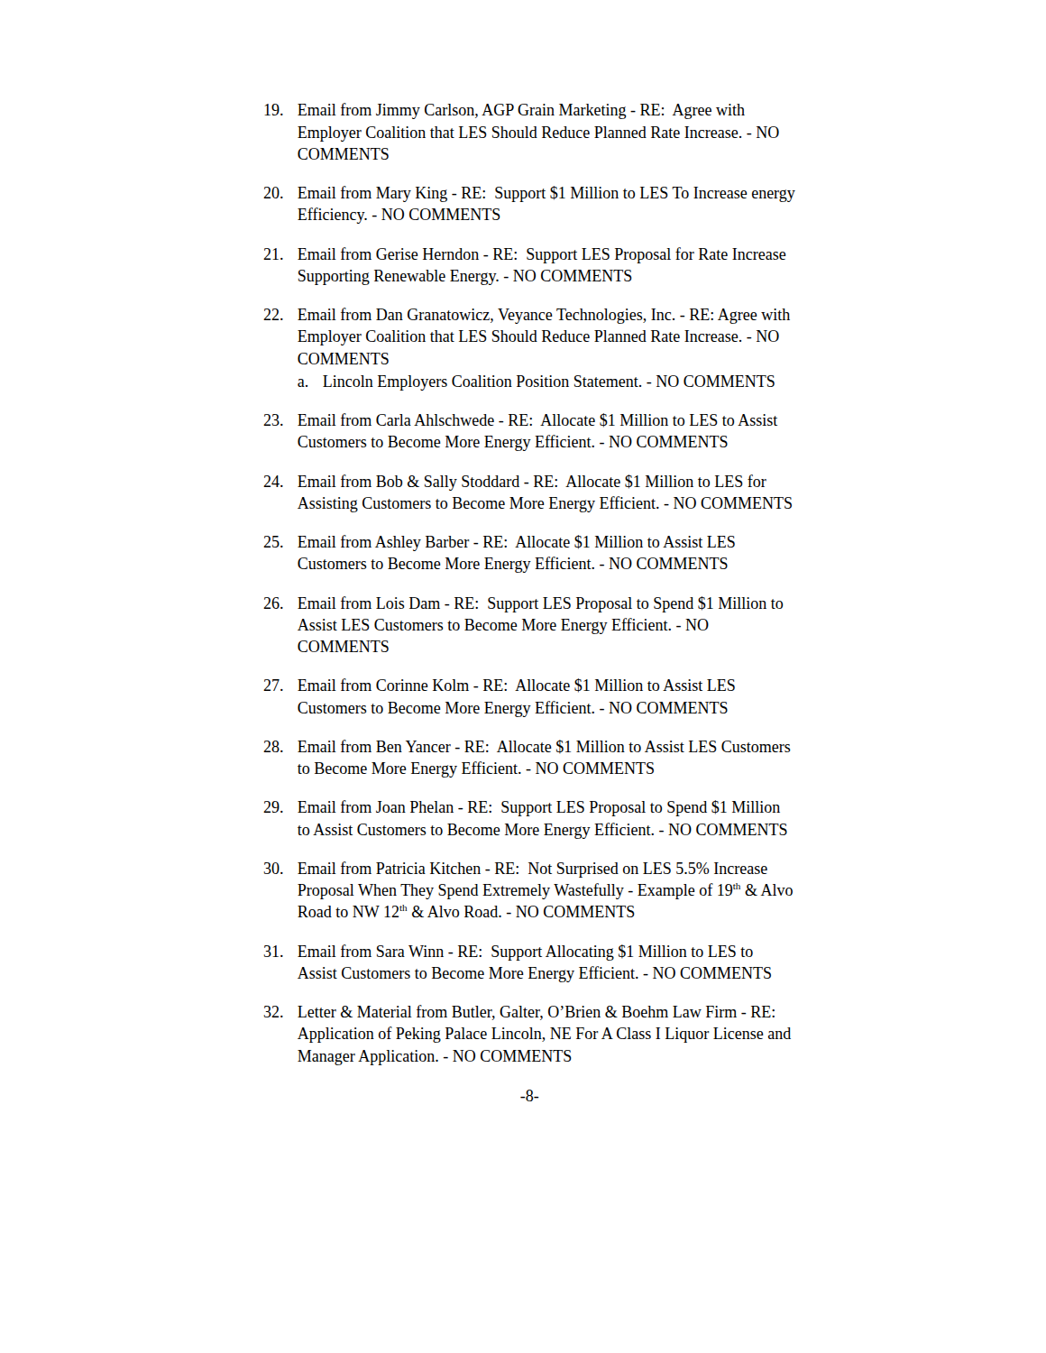19. Email from Jimmy Carlson, AGP Grain Marketing - RE: Agree with Employer Coalition that LES Should Reduce Planned Rate Increase. - NO COMMENTS
20. Email from Mary King - RE: Support $1 Million to LES To Increase energy Efficiency. - NO COMMENTS
21. Email from Gerise Herndon - RE: Support LES Proposal for Rate Increase Supporting Renewable Energy. - NO COMMENTS
22. Email from Dan Granatowicz, Veyance Technologies, Inc. - RE: Agree with Employer Coalition that LES Should Reduce Planned Rate Increase. - NO COMMENTS
a. Lincoln Employers Coalition Position Statement. - NO COMMENTS
23. Email from Carla Ahlschwede - RE: Allocate $1 Million to LES to Assist Customers to Become More Energy Efficient. - NO COMMENTS
24. Email from Bob & Sally Stoddard - RE: Allocate $1 Million to LES for Assisting Customers to Become More Energy Efficient. - NO COMMENTS
25. Email from Ashley Barber - RE: Allocate $1 Million to Assist LES Customers to Become More Energy Efficient. - NO COMMENTS
26. Email from Lois Dam - RE: Support LES Proposal to Spend $1 Million to Assist LES Customers to Become More Energy Efficient. - NO COMMENTS
27. Email from Corinne Kolm - RE: Allocate $1 Million to Assist LES Customers to Become More Energy Efficient. - NO COMMENTS
28. Email from Ben Yancer - RE: Allocate $1 Million to Assist LES Customers to Become More Energy Efficient. - NO COMMENTS
29. Email from Joan Phelan - RE: Support LES Proposal to Spend $1 Million to Assist Customers to Become More Energy Efficient. - NO COMMENTS
30. Email from Patricia Kitchen - RE: Not Surprised on LES 5.5% Increase Proposal When They Spend Extremely Wastefully - Example of 19th & Alvo Road to NW 12th & Alvo Road. - NO COMMENTS
31. Email from Sara Winn - RE: Support Allocating $1 Million to LES to Assist Customers to Become More Energy Efficient. - NO COMMENTS
32. Letter & Material from Butler, Galter, O’Brien & Boehm Law Firm - RE: Application of Peking Palace Lincoln, NE For A Class I Liquor License and Manager Application. - NO COMMENTS
-8-